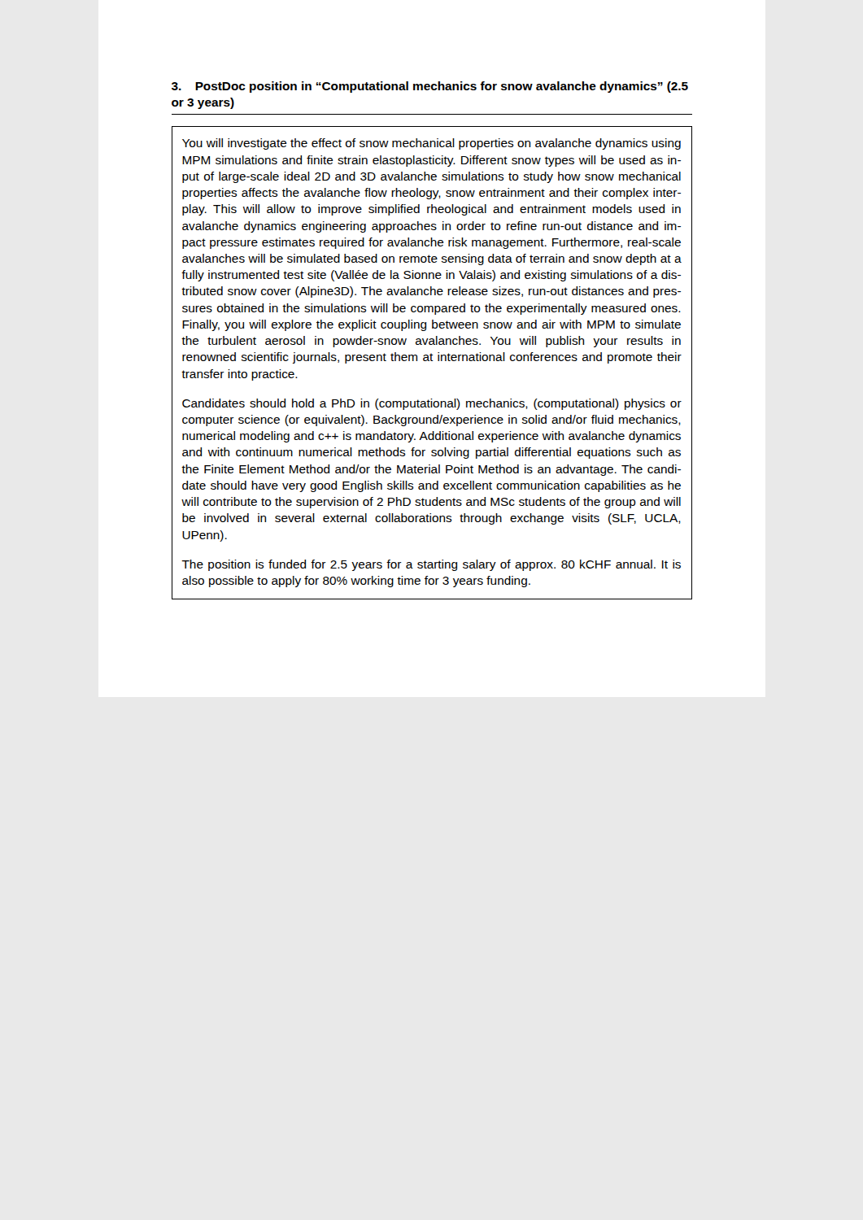3. PostDoc position in “Computational mechanics for snow avalanche dynamics” (2.5 or 3 years)
You will investigate the effect of snow mechanical properties on avalanche dynamics using MPM simulations and finite strain elastoplasticity. Different snow types will be used as input of large-scale ideal 2D and 3D avalanche simulations to study how snow mechanical properties affects the avalanche flow rheology, snow entrainment and their complex interplay. This will allow to improve simplified rheological and entrainment models used in avalanche dynamics engineering approaches in order to refine run-out distance and impact pressure estimates required for avalanche risk management. Furthermore, real-scale avalanches will be simulated based on remote sensing data of terrain and snow depth at a fully instrumented test site (Vallée de la Sionne in Valais) and existing simulations of a distributed snow cover (Alpine3D). The avalanche release sizes, run-out distances and pressures obtained in the simulations will be compared to the experimentally measured ones. Finally, you will explore the explicit coupling between snow and air with MPM to simulate the turbulent aerosol in powder-snow avalanches. You will publish your results in renowned scientific journals, present them at international conferences and promote their transfer into practice.
Candidates should hold a PhD in (computational) mechanics, (computational) physics or computer science (or equivalent). Background/experience in solid and/or fluid mechanics, numerical modeling and c++ is mandatory. Additional experience with avalanche dynamics and with continuum numerical methods for solving partial differential equations such as the Finite Element Method and/or the Material Point Method is an advantage. The candidate should have very good English skills and excellent communication capabilities as he will contribute to the supervision of 2 PhD students and MSc students of the group and will be involved in several external collaborations through exchange visits (SLF, UCLA, UPenn).
The position is funded for 2.5 years for a starting salary of approx. 80 kCHF annual. It is also possible to apply for 80% working time for 3 years funding.